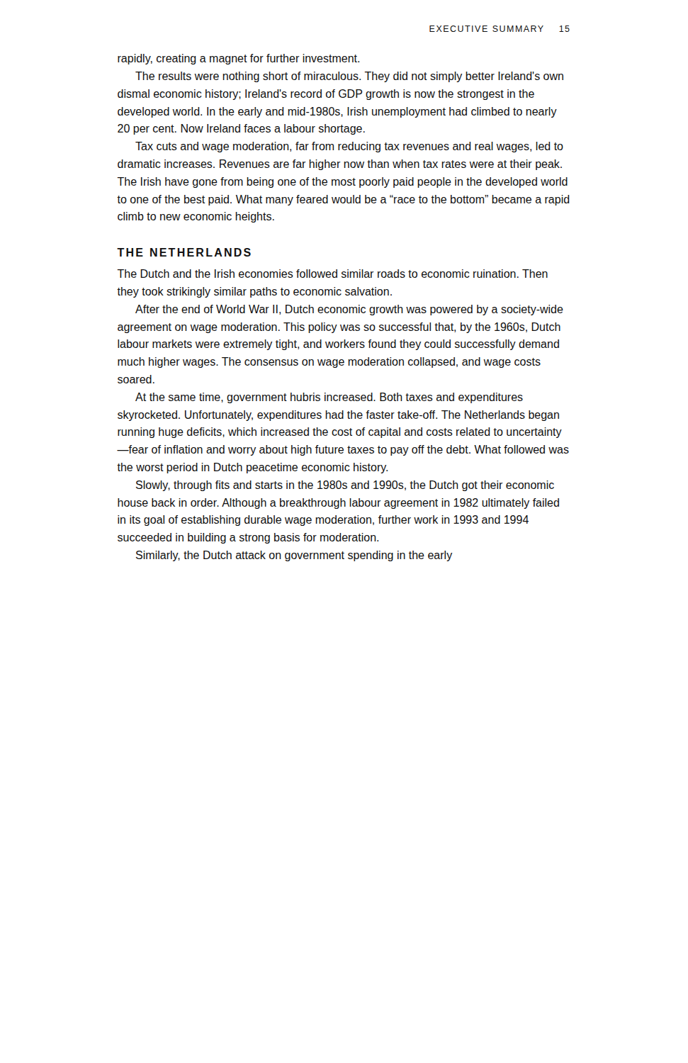Executive Summary 15
rapidly, creating a magnet for further investment.
The results were nothing short of miraculous. They did not simply better Ireland's own dismal economic history; Ireland's record of GDP growth is now the strongest in the developed world. In the early and mid-1980s, Irish unemployment had climbed to nearly 20 per cent. Now Ireland faces a labour shortage.
Tax cuts and wage moderation, far from reducing tax revenues and real wages, led to dramatic increases. Revenues are far higher now than when tax rates were at their peak. The Irish have gone from being one of the most poorly paid people in the developed world to one of the best paid. What many feared would be a “race to the bottom” became a rapid climb to new economic heights.
The Netherlands
The Dutch and the Irish economies followed similar roads to economic ruination. Then they took strikingly similar paths to economic salvation.
After the end of World War II, Dutch economic growth was powered by a society-wide agreement on wage moderation. This policy was so successful that, by the 1960s, Dutch labour markets were extremely tight, and workers found they could successfully demand much higher wages. The consensus on wage moderation collapsed, and wage costs soared.
At the same time, government hubris increased. Both taxes and expenditures skyrocketed. Unfortunately, expenditures had the faster take-off. The Netherlands began running huge deficits, which increased the cost of capital and costs related to uncertainty—fear of inflation and worry about high future taxes to pay off the debt. What followed was the worst period in Dutch peacetime economic history.
Slowly, through fits and starts in the 1980s and 1990s, the Dutch got their economic house back in order. Although a breakthrough labour agreement in 1982 ultimately failed in its goal of establishing durable wage moderation, further work in 1993 and 1994 succeeded in building a strong basis for moderation.
Similarly, the Dutch attack on government spending in the early